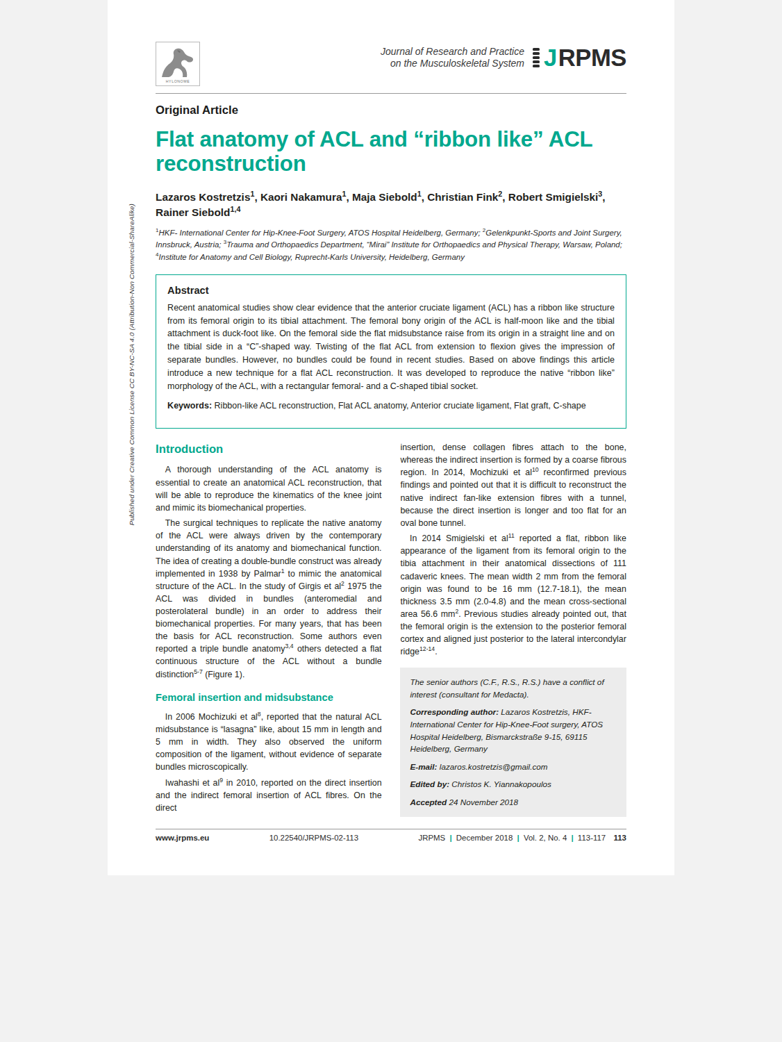Published under Creative Common License CC BY-NC-SA 4.0 (Attribution-Non Commercial-ShareAlike)
HYLONOME
Journal of Research and Practice
on the Musculoskeletal System
JRPMS
Original Article
Flat anatomy of ACL and “ribbon like” ACL reconstruction
Lazaros Kostretzis1, Kaori Nakamura1, Maja Siebold1, Christian Fink2, Robert Smigielski3,
Rainer Siebold1,4
1HKF- International Center for Hip-Knee-Foot Surgery, ATOS Hospital Heidelberg, Germany; 2Gelenkpunkt-Sports and Joint Surgery, Innsbruck, Austria; 3Trauma and Orthopaedics Department, “Mirai” Institute for Orthopaedics and Physical Therapy, Warsaw, Poland; 4Institute for Anatomy and Cell Biology, Ruprecht-Karls University, Heidelberg, Germany
Abstract
Recent anatomical studies show clear evidence that the anterior cruciate ligament (ACL) has a ribbon like structure from its femoral origin to its tibial attachment. The femoral bony origin of the ACL is half-moon like and the tibial attachment is duck-foot like. On the femoral side the flat midsubstance raise from its origin in a straight line and on the tibial side in a “C”-shaped way. Twisting of the flat ACL from extension to flexion gives the impression of separate bundles. However, no bundles could be found in recent studies. Based on above findings this article introduce a new technique for a flat ACL reconstruction. It was developed to reproduce the native “ribbon like” morphology of the ACL, with a rectangular femoral- and a C-shaped tibial socket.
Keywords: Ribbon-like ACL reconstruction, Flat ACL anatomy, Anterior cruciate ligament, Flat graft, C-shape
Introduction
A thorough understanding of the ACL anatomy is essential to create an anatomical ACL reconstruction, that will be able to reproduce the kinematics of the knee joint and mimic its biomechanical properties.
The surgical techniques to replicate the native anatomy of the ACL were always driven by the contemporary understanding of its anatomy and biomechanical function. The idea of creating a double-bundle construct was already implemented in 1938 by Palmar1 to mimic the anatomical structure of the ACL. In the study of Girgis et al2 1975 the ACL was divided in bundles (anteromedial and posterolateral bundle) in an order to address their biomechanical properties. For many years, that has been the basis for ACL reconstruction. Some authors even reported a triple bundle anatomy3,4 others detected a flat continuous structure of the ACL without a bundle distinction5-7 (Figure 1).
Femoral insertion and midsubstance
In 2006 Mochizuki et al8, reported that the natural ACL midsubstance is “lasagna” like, about 15 mm in length and 5 mm in width. They also observed the uniform composition of the ligament, without evidence of separate bundles microscopically.
Iwahashi et al9 in 2010, reported on the direct insertion and the indirect femoral insertion of ACL fibres. On the direct
insertion, dense collagen fibres attach to the bone, whereas the indirect insertion is formed by a coarse fibrous region. In 2014, Mochizuki et al10 reconfirmed previous findings and pointed out that it is difficult to reconstruct the native indirect fan-like extension fibres with a tunnel, because the direct insertion is longer and too flat for an oval bone tunnel.
In 2014 Smigielski et al11 reported a flat, ribbon like appearance of the ligament from its femoral origin to the tibia attachment in their anatomical dissections of 111 cadaveric knees. The mean width 2 mm from the femoral origin was found to be 16 mm (12.7-18.1), the mean thickness 3.5 mm (2.0-4.8) and the mean cross-sectional area 56.6 mm2. Previous studies already pointed out, that the femoral origin is the extension to the posterior femoral cortex and aligned just posterior to the lateral intercondylar ridge12-14.
The senior authors (C.F., R.S., R.S.) have a conflict of interest (consultant for Medacta).
Corresponding author: Lazaros Kostretzis, HKF-International Center for Hip-Knee-Foot surgery, ATOS Hospital Heidelberg, Bismarckstraße 9-15, 69115 Heidelberg, Germany
E-mail: lazaros.kostretzis@gmail.com
Edited by: Christos K. Yiannakopoulos
Accepted 24 November 2018
www.jrpms.eu
10.22540/JRPMS-02-113
JRPMS | December 2018 | Vol. 2, No. 4 | 113-117 113